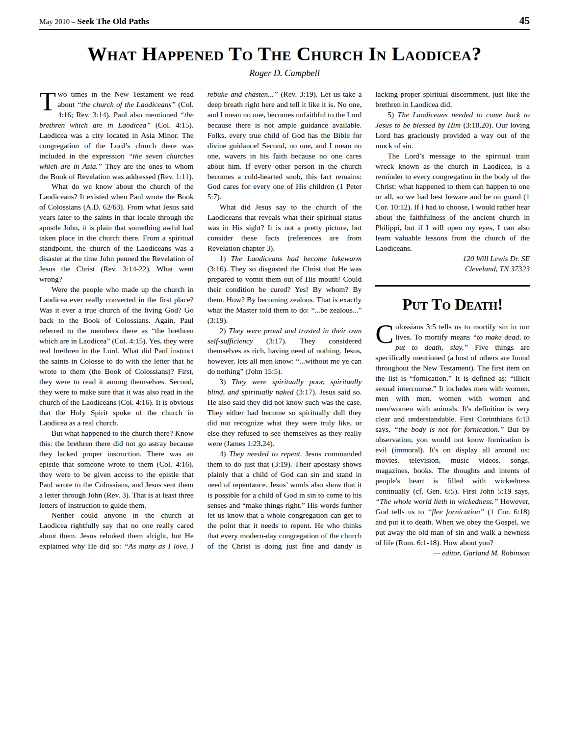May 2010 – Seek The Old Paths
45
What Happened To The Church In Laodicea?
Roger D. Campbell
Two times in the New Testament we read about “the church of the Laodiceans” (Col. 4:16; Rev. 3:14). Paul also mentioned “the brethren which are in Laodicea” (Col. 4:15). Laodicea was a city located in Asia Minor. The congregation of the Lord’s church there was included in the expression “the seven churches which are in Asia.” They are the ones to whom the Book of Revelation was addressed (Rev. 1:11).
What do we know about the church of the Laodiceans? It existed when Paul wrote the Book of Colossians (A.D. 62/63). From what Jesus said years later to the saints in that locale through the apostle John, it is plain that something awful had taken place in the church there. From a spiritual standpoint, the church of the Laodiceans was a disaster at the time John penned the Revelation of Jesus the Christ (Rev. 3:14-22). What went wrong?
Were the people who made up the church in Laodicea ever really converted in the first place? Was it ever a true church of the living God? Go back to the Book of Colossians. Again, Paul referred to the members there as “the brethren which are in Laodicea” (Col. 4:15). Yes, they were real brethren in the Lord. What did Paul instruct the saints in Colosse to do with the letter that he wrote to them (the Book of Colossians)? First, they were to read it among themselves. Second, they were to make sure that it was also read in the church of the Laodiceans (Col. 4:16). It is obvious that the Holy Spirit spoke of the church in Laodicea as a real church.
But what happened to the church there? Know this: the brethren there did not go astray because they lacked proper instruction. There was an epistle that someone wrote to them (Col. 4:16), they were to be given access to the epistle that Paul wrote to the Colossians, and Jesus sent them a letter through John (Rev. 3). That is at least three letters of instruction to guide them.
Neither could anyone in the church at Laodicea rightfully say that no one really cared about them. Jesus rebuked them alright, but He explained why He did so: “As many as I love, I rebuke and chasten...” (Rev. 3:19). Let us take a deep breath right here and tell it like it is. No one, and I mean no one, becomes unfaithful to the Lord because there is not ample guidance available. Folks, every true child of God has the Bible for divine guidance! Second, no one, and I mean no one, wavers in his faith because no one cares about him. If every other person in the church becomes a cold-hearted snob, this fact remains: God cares for every one of His children (1 Peter 5:7).
What did Jesus say to the church of the Laodiceans that reveals what their spiritual status was in His sight? It is not a pretty picture, but consider these facts (references are from Revelation chapter 3).
1) The Laodiceans had become lukewarm (3:16). They so disgusted the Christ that He was prepared to vomit them out of His mouth! Could their condition be cured? Yes! By whom? By them. How? By becoming zealous. That is exactly what the Master told them to do: “...be zealous...” (3:19).
2) They were proud and trusted in their own self-sufficiency (3:17). They considered themselves as rich, having need of nothing. Jesus, however, lets all men know: “...without me ye can do nothing” (John 15:5).
3) They were spiritually poor, spiritually blind, and spiritually naked (3:17). Jesus said so. He also said they did not know such was the case. They either had become so spiritually dull they did not recognize what they were truly like, or else they refused to see themselves as they really were (James 1:23,24).
4) They needed to repent. Jesus commanded them to do just that (3:19). Their apostasy shows plainly that a child of God can sin and stand in need of repentance. Jesus’ words also show that it is possible for a child of God in sin to come to his senses and “make things right.” His words further let us know that a whole congregation can get to the point that it needs to repent. He who thinks that every modern-day congregation of the church of the Christ is doing just fine and dandy is lacking proper spiritual discernment, just like the brethren in Laodicea did.
5) The Laodiceans needed to come back to Jesus to be blessed by Him (3:18,20). Our loving Lord has graciously provided a way out of the muck of sin.
The Lord’s message to the spiritual train wreck known as the church in Laodicea, is a reminder to every congregation in the body of the Christ: what happened to them can happen to one or all, so we had best beware and be on guard (1 Cor. 10:12). If I had to choose, I would rather hear about the faithfulness of the ancient church in Philippi, but if I will open my eyes, I can also learn valuable lessons from the church of the Laodiceans.
120 Will Lewis Dr. SE
Cleveland, TN 37323
Put To Death!
Colossians 3:5 tells us to mortify sin in our lives. To mortify means “to make dead, to put to death, slay.” Five things are specifically mentioned (a host of others are found throughout the New Testament). The first item on the list is “fornication.” It is defined as: “illicit sexual intercourse.” It includes men with women, men with men, women with women and men/women with animals. It's definition is very clear and understandable. First Corinthians 6:13 says, “the body is not for fornication.” But by observation, you would not know fornication is evil (immoral). It's on display all around us: movies, television, music videos, songs, magazines, books. The thoughts and intents of people's heart is filled with wickedness continually (cf. Gen. 6:5). First John 5:19 says, “The whole world lieth in wickedness.” However, God tells us to “flee fornication” (1 Cor. 6:18) and put it to death. When we obey the Gospel, we put away the old man of sin and walk a newness of life (Rom. 6:1-18). How about you?
— editor, Garland M. Robinson